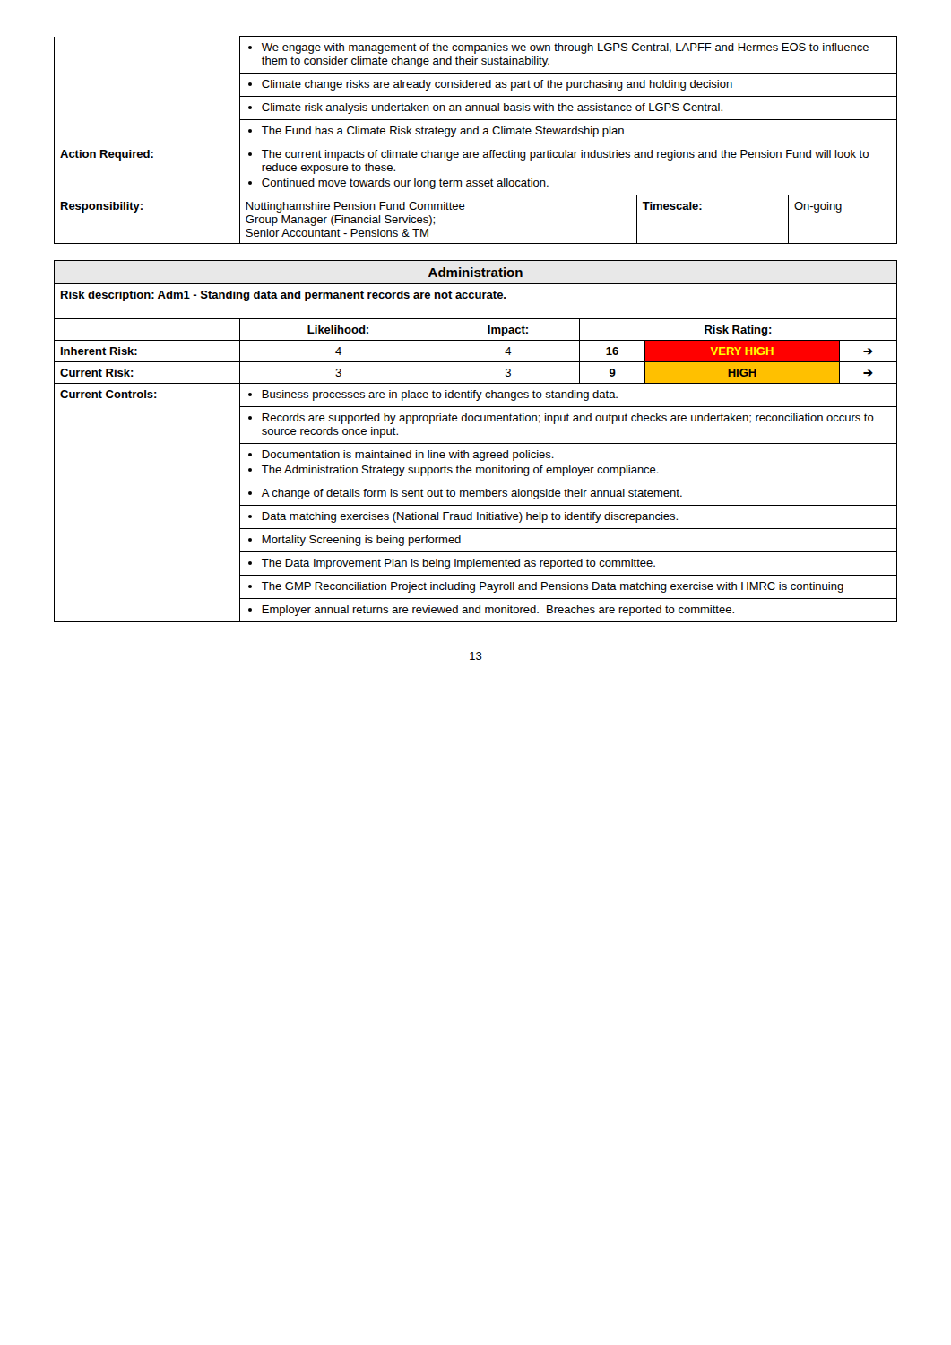| | We engage with management of the companies we own through LGPS Central, LAPFF and Hermes EOS to influence them to consider climate change and their sustainability. |
| Climate change risks are already considered as part of the purchasing and holding decision |
| Climate risk analysis undertaken on an annual basis with the assistance of LGPS Central. |
| The Fund has a Climate Risk strategy and a Climate Stewardship plan |
| Action Required: | The current impacts of climate change are affecting particular industries and regions and the Pension Fund will look to reduce exposure to these. Continued move towards our long term asset allocation. |
| Responsibility: | Nottinghamshire Pension Fund Committee Group Manager (Financial Services); Senior Accountant - Pensions & TM | Timescale: | On-going |
| Administration |
| Risk description: Adm1 - Standing data and permanent records are not accurate. |
| | Likelihood: | Impact: | Risk Rating: |
| Inherent Risk: | 4 | 4 | 16 | VERY HIGH | ➔ |
| Current Risk: | 3 | 3 | 9 | HIGH | ➔ |
| Current Controls: | Business processes are in place to identify changes to standing data. |
| Records are supported by appropriate documentation; input and output checks are undertaken; reconciliation occurs to source records once input. |
| Documentation is maintained in line with agreed policies. The Administration Strategy supports the monitoring of employer compliance. |
| A change of details form is sent out to members alongside their annual statement. |
| Data matching exercises (National Fraud Initiative) help to identify discrepancies. |
| Mortality Screening is being performed |
| The Data Improvement Plan is being implemented as reported to committee. |
| The GMP Reconciliation Project including Payroll and Pensions Data matching exercise with HMRC is continuing |
| Employer annual returns are reviewed and monitored. Breaches are reported to committee. |
13